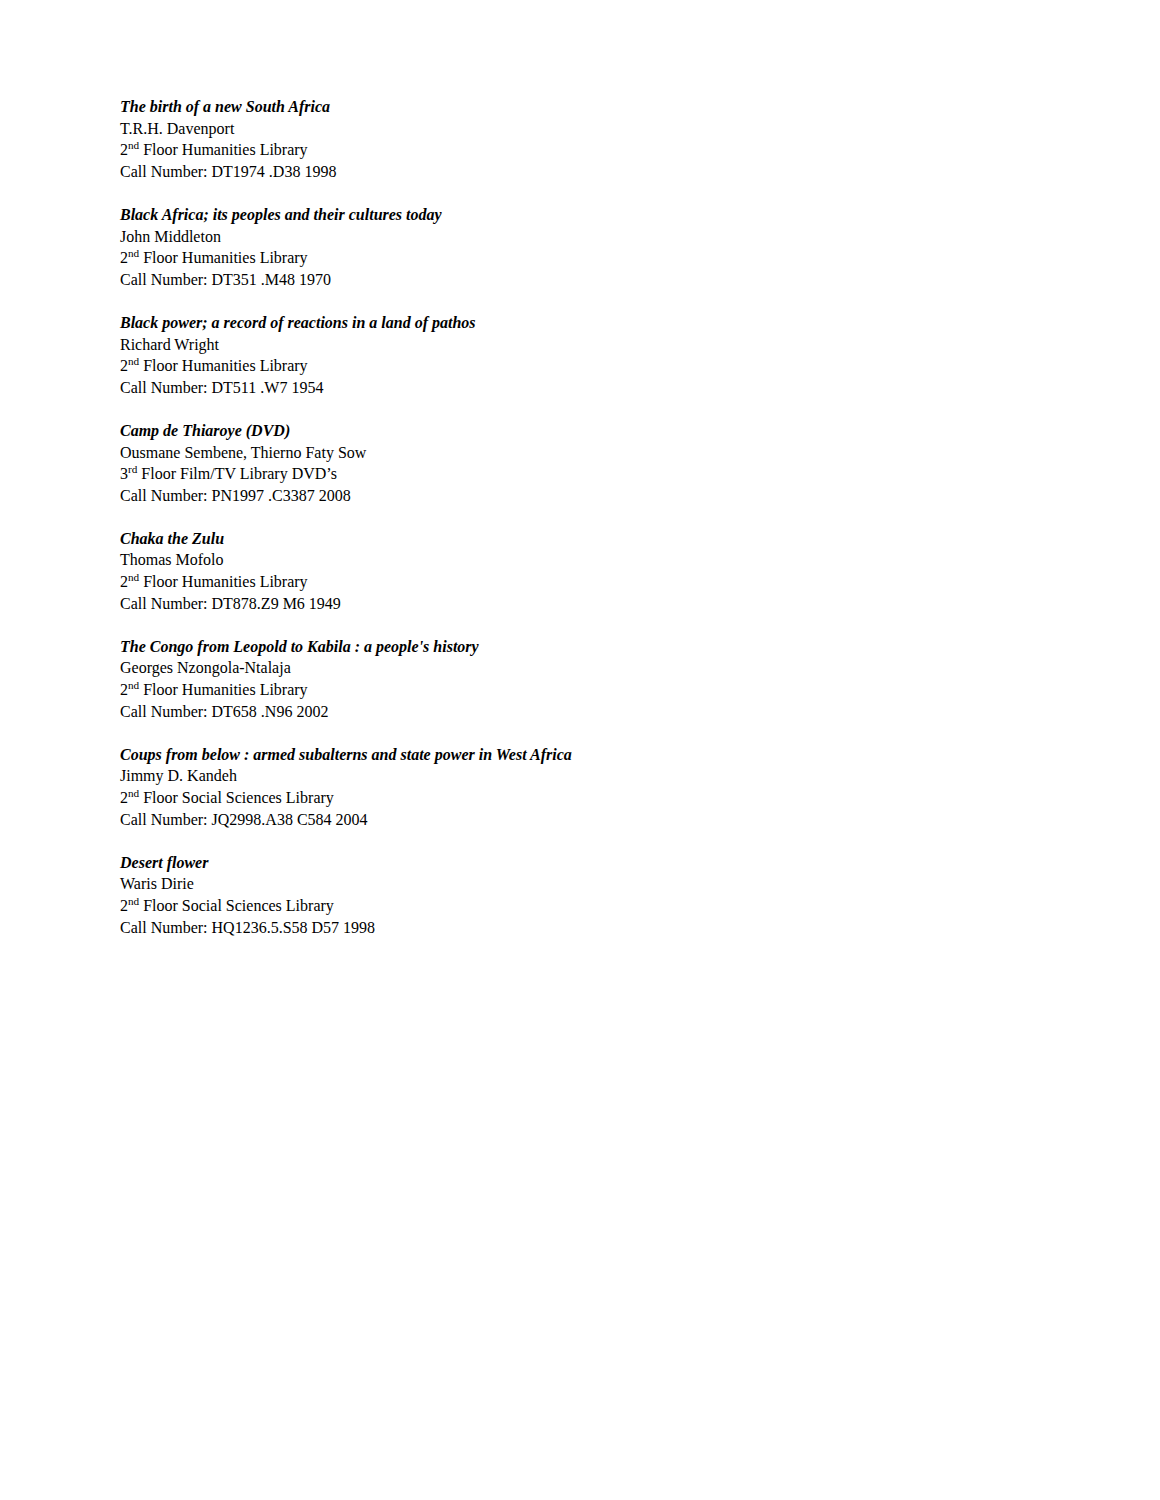The birth of a new South Africa
T.R.H. Davenport
2nd Floor Humanities Library
Call Number: DT1974 .D38 1998
Black Africa; its peoples and their cultures today
John Middleton
2nd Floor Humanities Library
Call Number: DT351 .M48 1970
Black power; a record of reactions in a land of pathos
Richard Wright
2nd Floor Humanities Library
Call Number: DT511 .W7 1954
Camp de Thiaroye (DVD)
Ousmane Sembene, Thierno Faty Sow
3rd Floor Film/TV Library DVD’s
Call Number: PN1997 .C3387 2008
Chaka the Zulu
Thomas Mofolo
2nd Floor Humanities Library
Call Number: DT878.Z9 M6 1949
The Congo from Leopold to Kabila : a people's history
Georges Nzongola-Ntalaja
2nd Floor Humanities Library
Call Number: DT658 .N96 2002
Coups from below : armed subalterns and state power in West Africa
Jimmy D. Kandeh
2nd Floor Social Sciences Library
Call Number: JQ2998.A38 C584 2004
Desert flower
Waris Dirie
2nd Floor Social Sciences Library
Call Number: HQ1236.5.S58 D57 1998